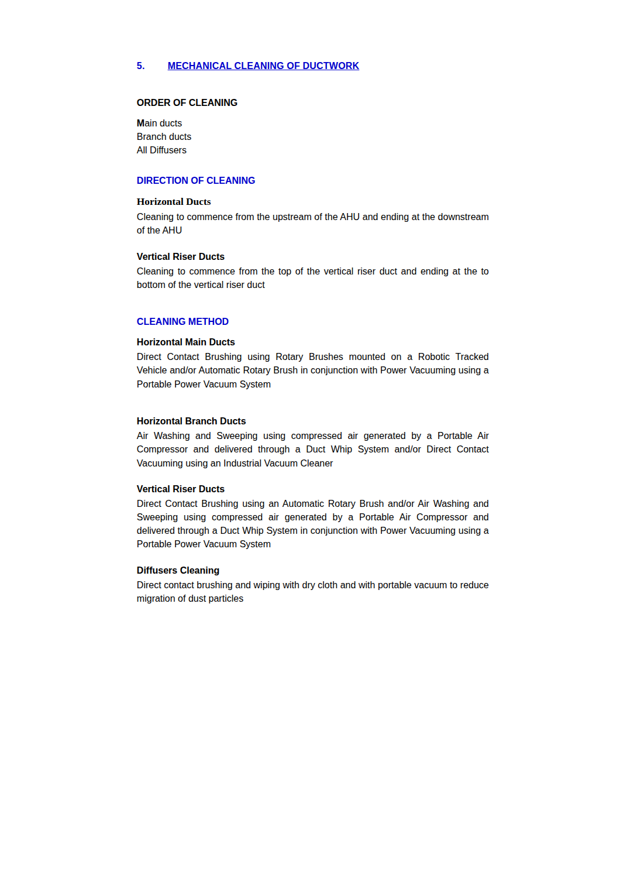5. MECHANICAL CLEANING OF DUCTWORK
ORDER OF CLEANING
Main ducts
Branch ducts
All Diffusers
DIRECTION OF CLEANING
Horizontal Ducts
Cleaning to commence from the upstream of the AHU and ending at the downstream of the AHU
Vertical Riser Ducts
Cleaning to commence from the top of the vertical riser duct and ending at the to bottom of the vertical riser duct
CLEANING METHOD
Horizontal Main Ducts
Direct Contact Brushing using Rotary Brushes mounted on a Robotic Tracked Vehicle and/or Automatic Rotary Brush in conjunction with Power Vacuuming using a Portable Power Vacuum System
Horizontal Branch Ducts
Air Washing and Sweeping using compressed air generated by a Portable Air Compressor and delivered through a Duct Whip System and/or Direct Contact Vacuuming using an Industrial Vacuum Cleaner
Vertical Riser Ducts
Direct Contact Brushing using an Automatic Rotary Brush and/or Air Washing and Sweeping using compressed air generated by a Portable Air Compressor and delivered through a Duct Whip System in conjunction with Power Vacuuming using a Portable Power Vacuum System
Diffusers Cleaning
Direct contact brushing and wiping with dry cloth and with portable vacuum to reduce migration of dust particles